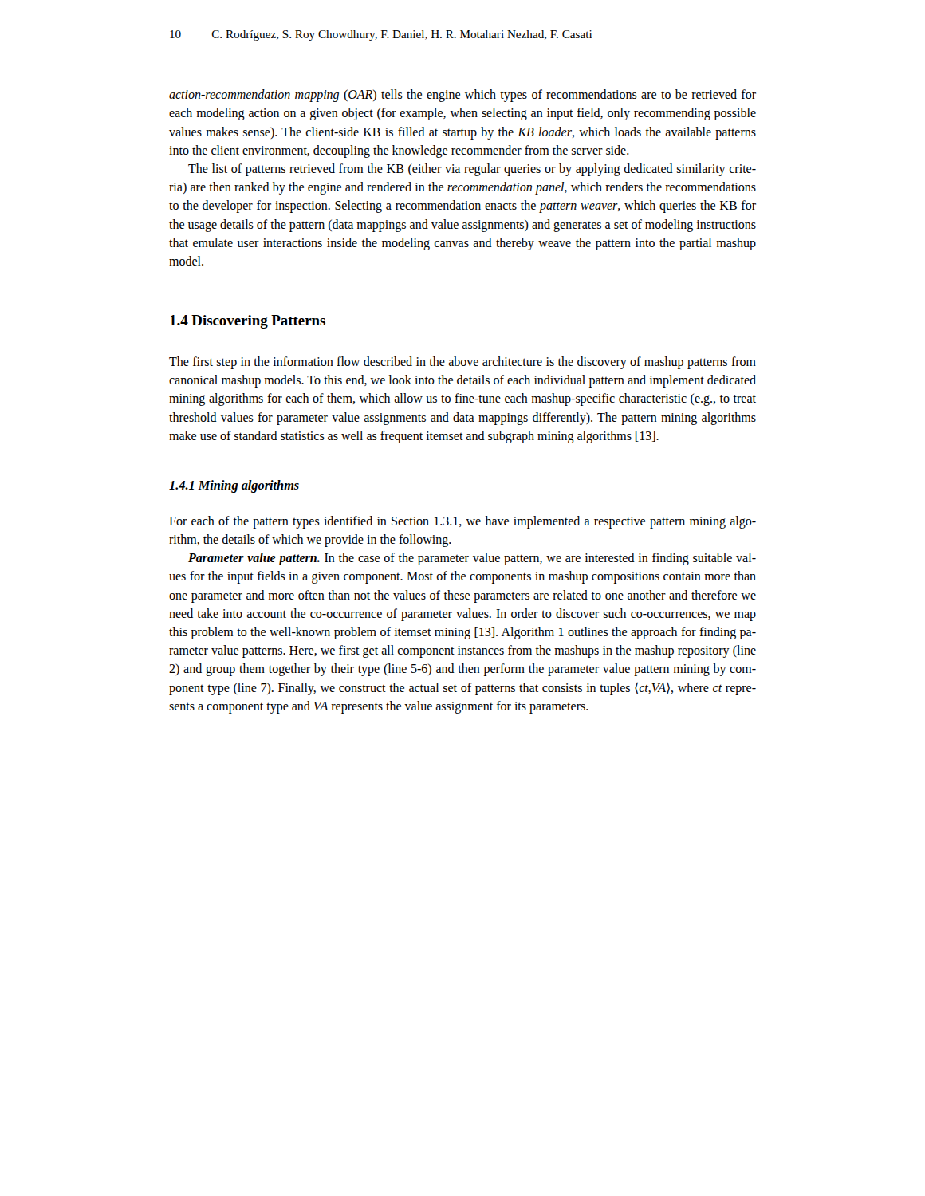10 C. Rodríguez, S. Roy Chowdhury, F. Daniel, H. R. Motahari Nezhad, F. Casati
action-recommendation mapping (OAR) tells the engine which types of recommendations are to be retrieved for each modeling action on a given object (for example, when selecting an input field, only recommending possible values makes sense). The client-side KB is filled at startup by the KB loader, which loads the available patterns into the client environment, decoupling the knowledge recommender from the server side.
The list of patterns retrieved from the KB (either via regular queries or by applying dedicated similarity criteria) are then ranked by the engine and rendered in the recommendation panel, which renders the recommendations to the developer for inspection. Selecting a recommendation enacts the pattern weaver, which queries the KB for the usage details of the pattern (data mappings and value assignments) and generates a set of modeling instructions that emulate user interactions inside the modeling canvas and thereby weave the pattern into the partial mashup model.
1.4 Discovering Patterns
The first step in the information flow described in the above architecture is the discovery of mashup patterns from canonical mashup models. To this end, we look into the details of each individual pattern and implement dedicated mining algorithms for each of them, which allow us to fine-tune each mashup-specific characteristic (e.g., to treat threshold values for parameter value assignments and data mappings differently). The pattern mining algorithms make use of standard statistics as well as frequent itemset and subgraph mining algorithms [13].
1.4.1 Mining algorithms
For each of the pattern types identified in Section 1.3.1, we have implemented a respective pattern mining algorithm, the details of which we provide in the following.
Parameter value pattern. In the case of the parameter value pattern, we are interested in finding suitable values for the input fields in a given component. Most of the components in mashup compositions contain more than one parameter and more often than not the values of these parameters are related to one another and therefore we need take into account the co-occurrence of parameter values. In order to discover such co-occurrences, we map this problem to the well-known problem of itemset mining [13]. Algorithm 1 outlines the approach for finding parameter value patterns. Here, we first get all component instances from the mashups in the mashup repository (line 2) and group them together by their type (line 5-6) and then perform the parameter value pattern mining by component type (line 7). Finally, we construct the actual set of patterns that consists in tuples ⟨ct,VA⟩, where ct represents a component type and VA represents the value assignment for its parameters.